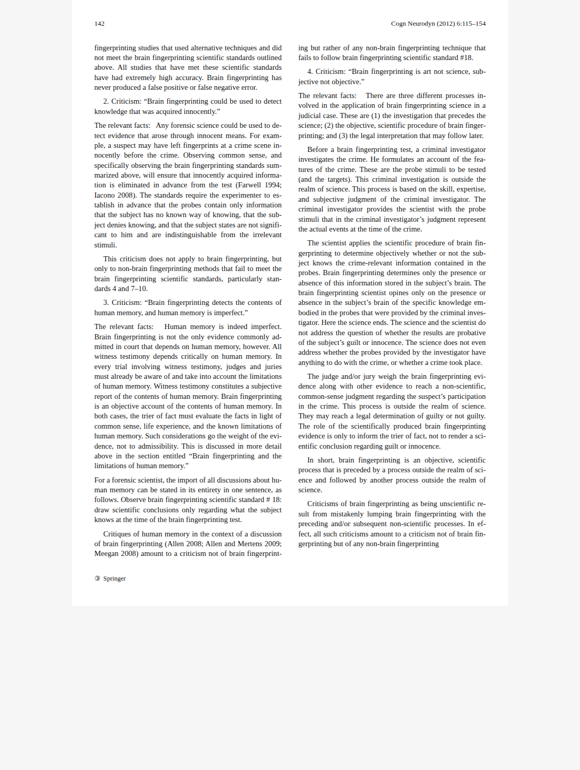142 Cogn Neurodyn (2012) 6:115–154
fingerprinting studies that used alternative techniques and did not meet the brain fingerprinting scientific standards outlined above. All studies that have met these scientific standards have had extremely high accuracy. Brain fingerprinting has never produced a false positive or false negative error.
2. Criticism: “Brain fingerprinting could be used to detect knowledge that was acquired innocently.”
The relevant facts: Any forensic science could be used to detect evidence that arose through innocent means. For example, a suspect may have left fingerprints at a crime scene innocently before the crime. Observing common sense, and specifically observing the brain fingerprinting standards summarized above, will ensure that innocently acquired information is eliminated in advance from the test (Farwell 1994; Iacono 2008). The standards require the experimenter to establish in advance that the probes contain only information that the subject has no known way of knowing, that the subject denies knowing, and that the subject states are not significant to him and are indistinguishable from the irrelevant stimuli.
This criticism does not apply to brain fingerprinting, but only to non-brain fingerprinting methods that fail to meet the brain fingerprinting scientific standards, particularly standards 4 and 7–10.
3. Criticism: “Brain fingerprinting detects the contents of human memory, and human memory is imperfect.”
The relevant facts: Human memory is indeed imperfect. Brain fingerprinting is not the only evidence commonly admitted in court that depends on human memory, however. All witness testimony depends critically on human memory. In every trial involving witness testimony, judges and juries must already be aware of and take into account the limitations of human memory. Witness testimony constitutes a subjective report of the contents of human memory. Brain fingerprinting is an objective account of the contents of human memory. In both cases, the trier of fact must evaluate the facts in light of common sense, life experience, and the known limitations of human memory. Such considerations go the weight of the evidence, not to admissibility. This is discussed in more detail above in the section entitled “Brain fingerprinting and the limitations of human memory.”
For a forensic scientist, the import of all discussions about human memory can be stated in its entirety in one sentence, as follows. Observe brain fingerprinting scientific standard # 18: draw scientific conclusions only regarding what the subject knows at the time of the brain fingerprinting test.
Critiques of human memory in the context of a discussion of brain fingerprinting (Allen 2008; Allen and Mertens 2009; Meegan 2008) amount to a criticism not of brain fingerprinting but rather of any non-brain fingerprinting technique that fails to follow brain fingerprinting scientific standard #18.
4. Criticism: “Brain fingerprinting is art not science, subjective not objective.”
The relevant facts: There are three different processes involved in the application of brain fingerprinting science in a judicial case. These are (1) the investigation that precedes the science; (2) the objective, scientific procedure of brain fingerprinting; and (3) the legal interpretation that may follow later.
Before a brain fingerprinting test, a criminal investigator investigates the crime. He formulates an account of the features of the crime. These are the probe stimuli to be tested (and the targets). This criminal investigation is outside the realm of science. This process is based on the skill, expertise, and subjective judgment of the criminal investigator. The criminal investigator provides the scientist with the probe stimuli that in the criminal investigator’s judgment represent the actual events at the time of the crime.
The scientist applies the scientific procedure of brain fingerprinting to determine objectively whether or not the subject knows the crime-relevant information contained in the probes. Brain fingerprinting determines only the presence or absence of this information stored in the subject’s brain. The brain fingerprinting scientist opines only on the presence or absence in the subject’s brain of the specific knowledge embodied in the probes that were provided by the criminal investigator. Here the science ends. The science and the scientist do not address the question of whether the results are probative of the subject’s guilt or innocence. The science does not even address whether the probes provided by the investigator have anything to do with the crime, or whether a crime took place.
The judge and/or jury weigh the brain fingerprinting evidence along with other evidence to reach a non-scientific, common-sense judgment regarding the suspect’s participation in the crime. This process is outside the realm of science. They may reach a legal determination of guilty or not guilty. The role of the scientifically produced brain fingerprinting evidence is only to inform the trier of fact, not to render a scientific conclusion regarding guilt or innocence.
In short, brain fingerprinting is an objective, scientific process that is preceded by a process outside the realm of science and followed by another process outside the realm of science.
Criticisms of brain fingerprinting as being unscientific result from mistakenly lumping brain fingerprinting with the preceding and/or subsequent non-scientific processes. In effect, all such criticisms amount to a criticism not of brain fingerprinting but of any non-brain fingerprinting
③ Springer